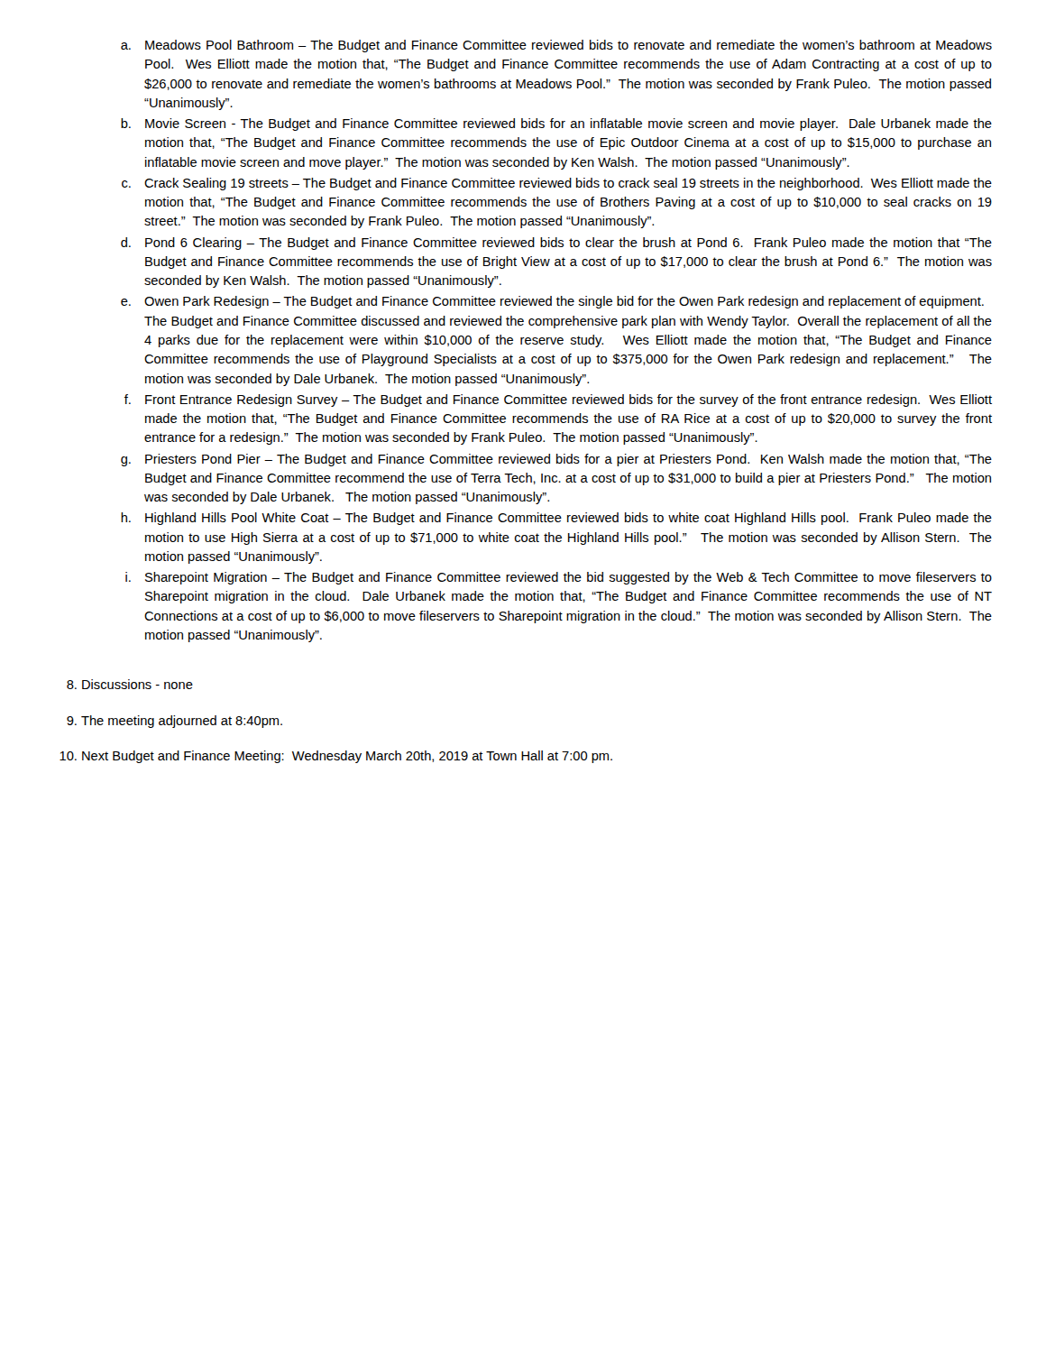Meadows Pool Bathroom – The Budget and Finance Committee reviewed bids to renovate and remediate the women’s bathroom at Meadows Pool. Wes Elliott made the motion that, “The Budget and Finance Committee recommends the use of Adam Contracting at a cost of up to $26,000 to renovate and remediate the women’s bathrooms at Meadows Pool.” The motion was seconded by Frank Puleo. The motion passed “Unanimously”.
Movie Screen - The Budget and Finance Committee reviewed bids for an inflatable movie screen and movie player. Dale Urbanek made the motion that, “The Budget and Finance Committee recommends the use of Epic Outdoor Cinema at a cost of up to $15,000 to purchase an inflatable movie screen and move player.” The motion was seconded by Ken Walsh. The motion passed “Unanimously”.
Crack Sealing 19 streets – The Budget and Finance Committee reviewed bids to crack seal 19 streets in the neighborhood. Wes Elliott made the motion that, “The Budget and Finance Committee recommends the use of Brothers Paving at a cost of up to $10,000 to seal cracks on 19 street.” The motion was seconded by Frank Puleo. The motion passed “Unanimously”.
Pond 6 Clearing – The Budget and Finance Committee reviewed bids to clear the brush at Pond 6. Frank Puleo made the motion that “The Budget and Finance Committee recommends the use of Bright View at a cost of up to $17,000 to clear the brush at Pond 6.” The motion was seconded by Ken Walsh. The motion passed “Unanimously”.
Owen Park Redesign – The Budget and Finance Committee reviewed the single bid for the Owen Park redesign and replacement of equipment. The Budget and Finance Committee discussed and reviewed the comprehensive park plan with Wendy Taylor. Overall the replacement of all the 4 parks due for the replacement were within $10,000 of the reserve study. Wes Elliott made the motion that, “The Budget and Finance Committee recommends the use of Playground Specialists at a cost of up to $375,000 for the Owen Park redesign and replacement.” The motion was seconded by Dale Urbanek. The motion passed “Unanimously”.
Front Entrance Redesign Survey – The Budget and Finance Committee reviewed bids for the survey of the front entrance redesign. Wes Elliott made the motion that, “The Budget and Finance Committee recommends the use of RA Rice at a cost of up to $20,000 to survey the front entrance for a redesign.” The motion was seconded by Frank Puleo. The motion passed “Unanimously”.
Priesters Pond Pier – The Budget and Finance Committee reviewed bids for a pier at Priesters Pond. Ken Walsh made the motion that, “The Budget and Finance Committee recommend the use of Terra Tech, Inc. at a cost of up to $31,000 to build a pier at Priesters Pond.” The motion was seconded by Dale Urbanek. The motion passed “Unanimously”.
Highland Hills Pool White Coat – The Budget and Finance Committee reviewed bids to white coat Highland Hills pool. Frank Puleo made the motion to use High Sierra at a cost of up to $71,000 to white coat the Highland Hills pool.” The motion was seconded by Allison Stern. The motion passed “Unanimously”.
Sharepoint Migration – The Budget and Finance Committee reviewed the bid suggested by the Web & Tech Committee to move fileservers to Sharepoint migration in the cloud. Dale Urbanek made the motion that, “The Budget and Finance Committee recommends the use of NT Connections at a cost of up to $6,000 to move fileservers to Sharepoint migration in the cloud.” The motion was seconded by Allison Stern. The motion passed “Unanimously”.
Discussions - none
The meeting adjourned at 8:40pm.
Next Budget and Finance Meeting: Wednesday March 20th, 2019 at Town Hall at 7:00 pm.